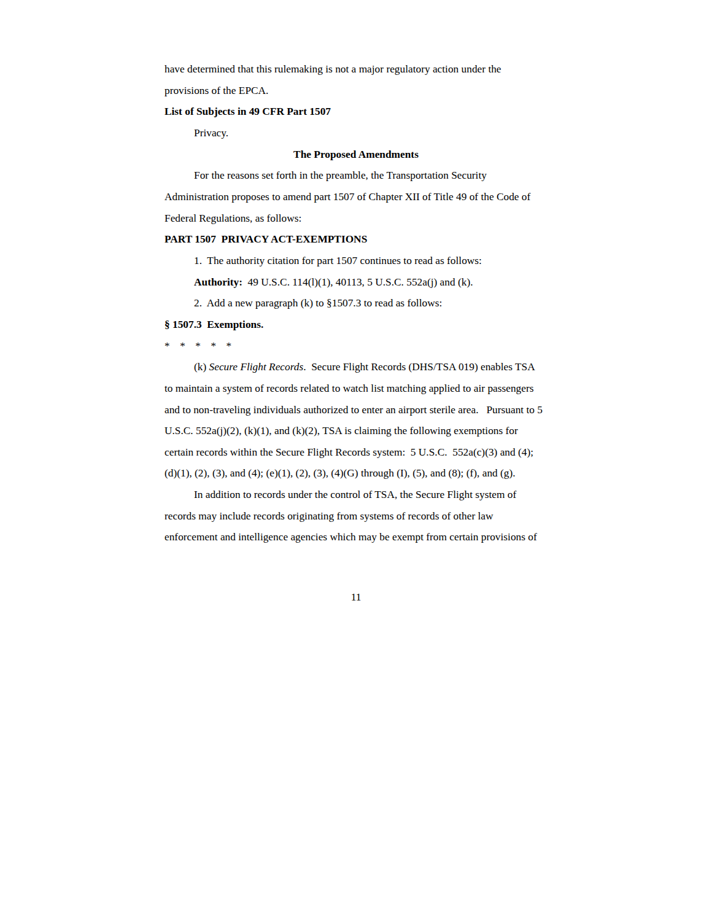have determined that this rulemaking is not a major regulatory action under the
provisions of the EPCA.
List of Subjects in 49 CFR Part 1507
Privacy.
The Proposed Amendments
For the reasons set forth in the preamble, the Transportation Security
Administration proposes to amend part 1507 of Chapter XII of Title 49 of the Code of
Federal Regulations, as follows:
PART 1507 PRIVACY ACT-EXEMPTIONS
1. The authority citation for part 1507 continues to read as follows:
Authority: 49 U.S.C. 114(l)(1), 40113, 5 U.S.C. 552a(j) and (k).
2. Add a new paragraph (k) to §1507.3 to read as follows:
§ 1507.3 Exemptions.
* * * * *
(k) Secure Flight Records. Secure Flight Records (DHS/TSA 019) enables TSA
to maintain a system of records related to watch list matching applied to air passengers
and to non-traveling individuals authorized to enter an airport sterile area. Pursuant to 5
U.S.C. 552a(j)(2), (k)(1), and (k)(2), TSA is claiming the following exemptions for
certain records within the Secure Flight Records system: 5 U.S.C. 552a(c)(3) and (4);
(d)(1), (2), (3), and (4); (e)(1), (2), (3), (4)(G) through (I), (5), and (8); (f), and (g).
In addition to records under the control of TSA, the Secure Flight system of
records may include records originating from systems of records of other law
enforcement and intelligence agencies which may be exempt from certain provisions of
11